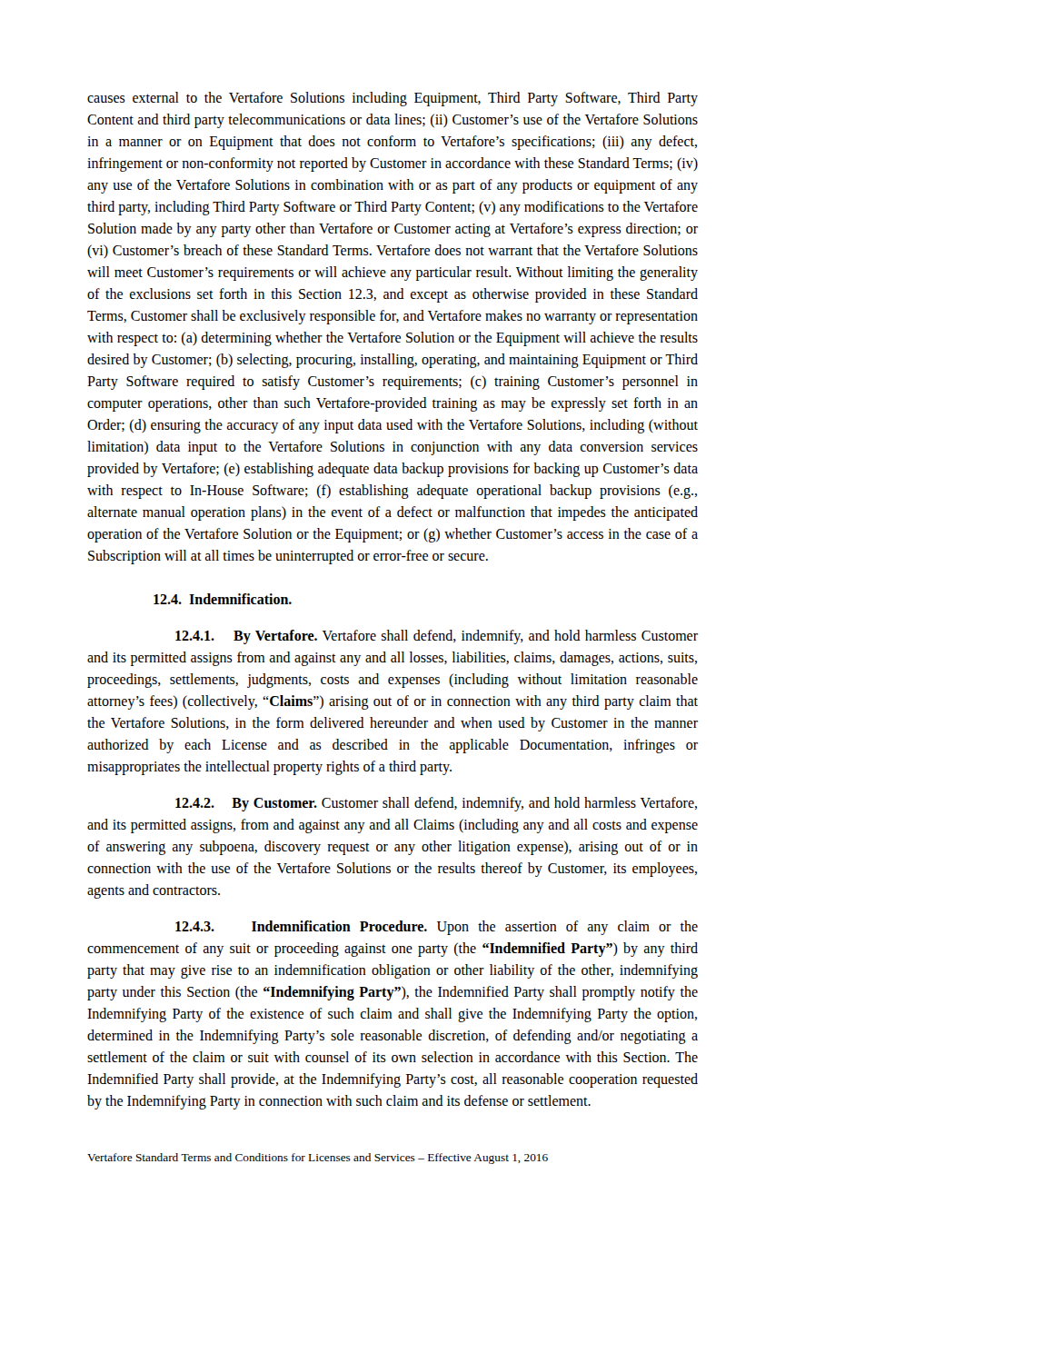causes external to the Vertafore Solutions including Equipment, Third Party Software, Third Party Content and third party telecommunications or data lines; (ii) Customer’s use of the Vertafore Solutions in a manner or on Equipment that does not conform to Vertafore’s specifications; (iii) any defect, infringement or non-conformity not reported by Customer in accordance with these Standard Terms; (iv) any use of the Vertafore Solutions in combination with or as part of any products or equipment of any third party, including Third Party Software or Third Party Content; (v) any modifications to the Vertafore Solution made by any party other than Vertafore or Customer acting at Vertafore’s express direction; or (vi) Customer’s breach of these Standard Terms. Vertafore does not warrant that the Vertafore Solutions will meet Customer’s requirements or will achieve any particular result. Without limiting the generality of the exclusions set forth in this Section 12.3, and except as otherwise provided in these Standard Terms, Customer shall be exclusively responsible for, and Vertafore makes no warranty or representation with respect to: (a) determining whether the Vertafore Solution or the Equipment will achieve the results desired by Customer; (b) selecting, procuring, installing, operating, and maintaining Equipment or Third Party Software required to satisfy Customer’s requirements; (c) training Customer’s personnel in computer operations, other than such Vertafore-provided training as may be expressly set forth in an Order; (d) ensuring the accuracy of any input data used with the Vertafore Solutions, including (without limitation) data input to the Vertafore Solutions in conjunction with any data conversion services provided by Vertafore; (e) establishing adequate data backup provisions for backing up Customer’s data with respect to In-House Software; (f) establishing adequate operational backup provisions (e.g., alternate manual operation plans) in the event of a defect or malfunction that impedes the anticipated operation of the Vertafore Solution or the Equipment; or (g) whether Customer’s access in the case of a Subscription will at all times be uninterrupted or error-free or secure.
12.4. Indemnification.
12.4.1. By Vertafore. Vertafore shall defend, indemnify, and hold harmless Customer and its permitted assigns from and against any and all losses, liabilities, claims, damages, actions, suits, proceedings, settlements, judgments, costs and expenses (including without limitation reasonable attorney’s fees) (collectively, “Claims”) arising out of or in connection with any third party claim that the Vertafore Solutions, in the form delivered hereunder and when used by Customer in the manner authorized by each License and as described in the applicable Documentation, infringes or misappropriates the intellectual property rights of a third party.
12.4.2. By Customer. Customer shall defend, indemnify, and hold harmless Vertafore, and its permitted assigns, from and against any and all Claims (including any and all costs and expense of answering any subpoena, discovery request or any other litigation expense), arising out of or in connection with the use of the Vertafore Solutions or the results thereof by Customer, its employees, agents and contractors.
12.4.3. Indemnification Procedure. Upon the assertion of any claim or the commencement of any suit or proceeding against one party (the “Indemnified Party”) by any third party that may give rise to an indemnification obligation or other liability of the other, indemnifying party under this Section (the “Indemnifying Party”), the Indemnified Party shall promptly notify the Indemnifying Party of the existence of such claim and shall give the Indemnifying Party the option, determined in the Indemnifying Party’s sole reasonable discretion, of defending and/or negotiating a settlement of the claim or suit with counsel of its own selection in accordance with this Section. The Indemnified Party shall provide, at the Indemnifying Party’s cost, all reasonable cooperation requested by the Indemnifying Party in connection with such claim and its defense or settlement.
Vertafore Standard Terms and Conditions for Licenses and Services – Effective August 1, 2016